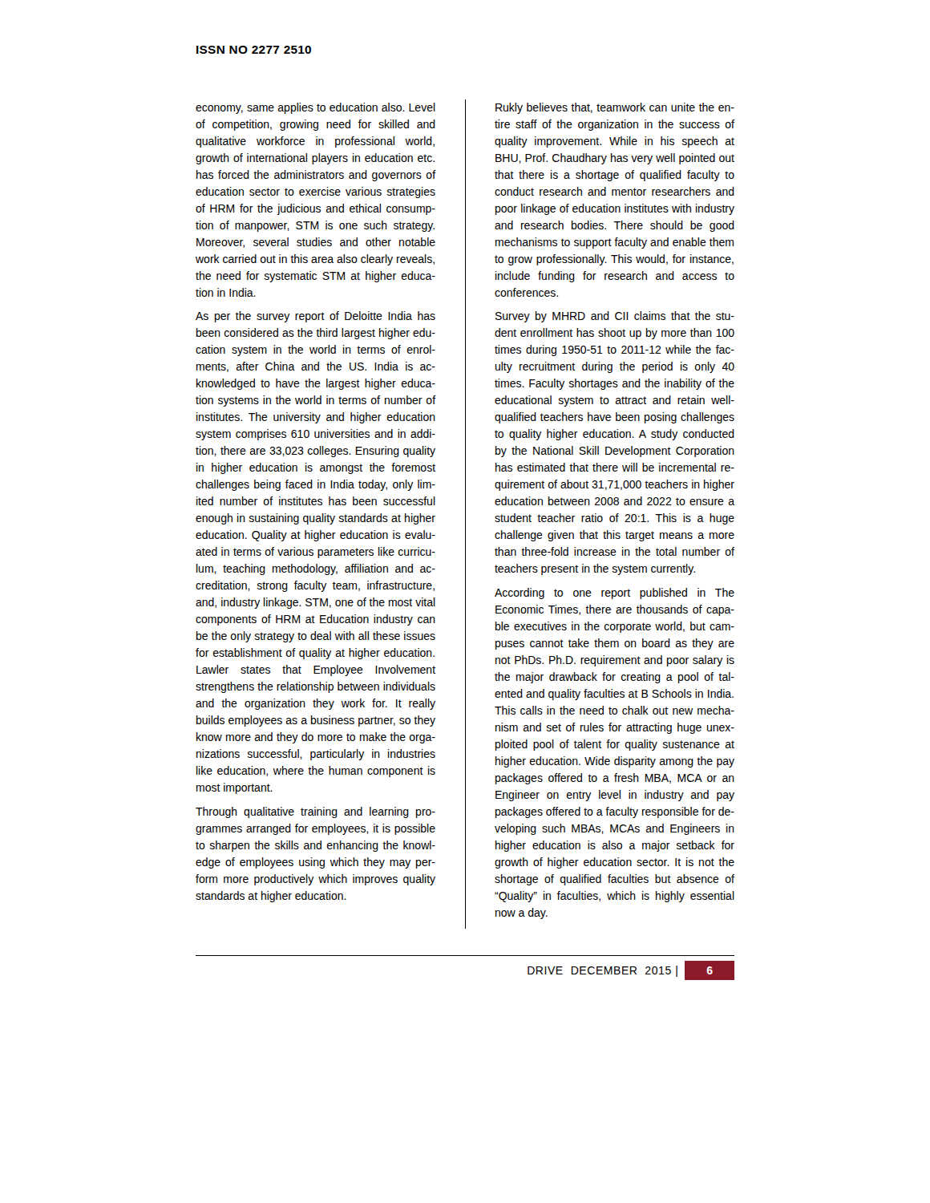ISSN NO 2277 2510
economy, same applies to education also. Level of competition, growing need for skilled and qualitative workforce in professional world, growth of international players in education etc. has forced the administrators and governors of education sector to exercise various strategies of HRM for the judicious and ethical consumption of manpower, STM is one such strategy. Moreover, several studies and other notable work carried out in this area also clearly reveals, the need for systematic STM at higher education in India.
As per the survey report of Deloitte India has been considered as the third largest higher education system in the world in terms of enrolments, after China and the US. India is acknowledged to have the largest higher education systems in the world in terms of number of institutes. The university and higher education system comprises 610 universities and in addition, there are 33,023 colleges. Ensuring quality in higher education is amongst the foremost challenges being faced in India today, only limited number of institutes has been successful enough in sustaining quality standards at higher education. Quality at higher education is evaluated in terms of various parameters like curriculum, teaching methodology, affiliation and accreditation, strong faculty team, infrastructure, and, industry linkage. STM, one of the most vital components of HRM at Education industry can be the only strategy to deal with all these issues for establishment of quality at higher education. Lawler states that Employee Involvement strengthens the relationship between individuals and the organization they work for. It really builds employees as a business partner, so they know more and they do more to make the organizations successful, particularly in industries like education, where the human component is most important.
Through qualitative training and learning programmes arranged for employees, it is possible to sharpen the skills and enhancing the knowledge of employees using which they may perform more productively which improves quality standards at higher education.
Rukly believes that, teamwork can unite the entire staff of the organization in the success of quality improvement. While in his speech at BHU, Prof. Chaudhary has very well pointed out that there is a shortage of qualified faculty to conduct research and mentor researchers and poor linkage of education institutes with industry and research bodies. There should be good mechanisms to support faculty and enable them to grow professionally. This would, for instance, include funding for research and access to conferences.
Survey by MHRD and CII claims that the student enrollment has shoot up by more than 100 times during 1950-51 to 2011-12 while the faculty recruitment during the period is only 40 times. Faculty shortages and the inability of the educational system to attract and retain well-qualified teachers have been posing challenges to quality higher education. A study conducted by the National Skill Development Corporation has estimated that there will be incremental requirement of about 31,71,000 teachers in higher education between 2008 and 2022 to ensure a student teacher ratio of 20:1. This is a huge challenge given that this target means a more than three-fold increase in the total number of teachers present in the system currently.
According to one report published in The Economic Times, there are thousands of capable executives in the corporate world, but campuses cannot take them on board as they are not PhDs. Ph.D. requirement and poor salary is the major drawback for creating a pool of talented and quality faculties at B Schools in India. This calls in the need to chalk out new mechanism and set of rules for attracting huge unexploited pool of talent for quality sustenance at higher education. Wide disparity among the pay packages offered to a fresh MBA, MCA or an Engineer on entry level in industry and pay packages offered to a faculty responsible for developing such MBAs, MCAs and Engineers in higher education is also a major setback for growth of higher education sector. It is not the shortage of qualified faculties but absence of “Quality” in faculties, which is highly essential now a day.
DRIVE DECEMBER 2015 |
6